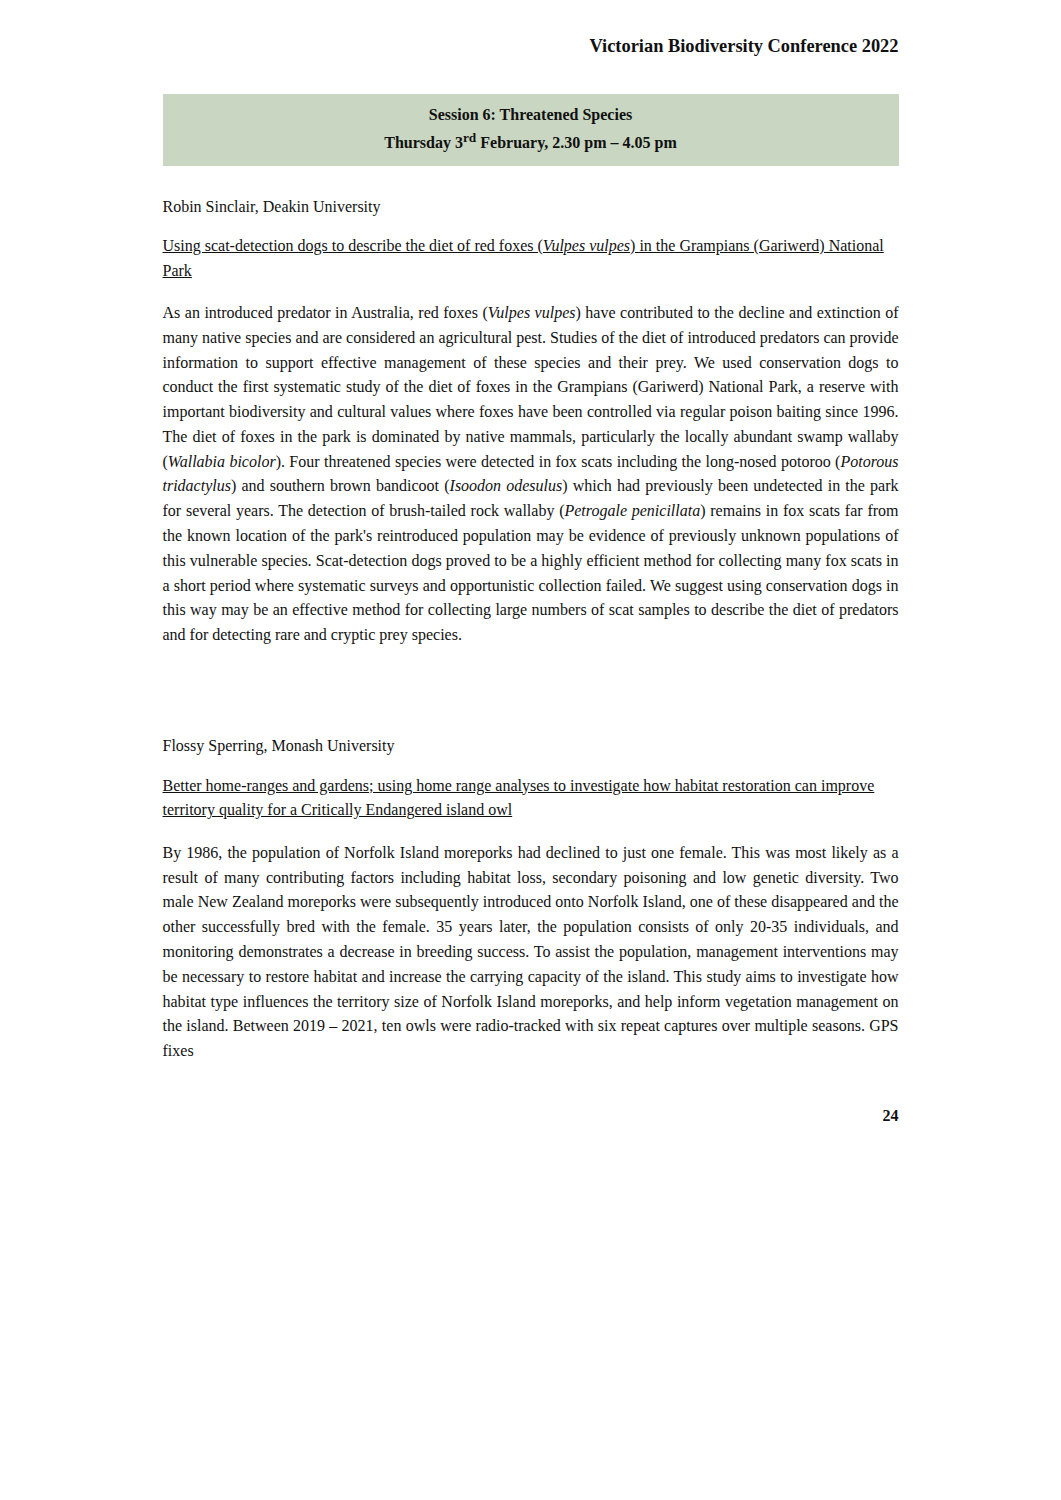Victorian Biodiversity Conference 2022
Session 6: Threatened Species Thursday 3rd February, 2.30 pm – 4.05 pm
Robin Sinclair, Deakin University
Using scat-detection dogs to describe the diet of red foxes (Vulpes vulpes) in the Grampians (Gariwerd) National Park
As an introduced predator in Australia, red foxes (Vulpes vulpes) have contributed to the decline and extinction of many native species and are considered an agricultural pest. Studies of the diet of introduced predators can provide information to support effective management of these species and their prey. We used conservation dogs to conduct the first systematic study of the diet of foxes in the Grampians (Gariwerd) National Park, a reserve with important biodiversity and cultural values where foxes have been controlled via regular poison baiting since 1996. The diet of foxes in the park is dominated by native mammals, particularly the locally abundant swamp wallaby (Wallabia bicolor). Four threatened species were detected in fox scats including the long-nosed potoroo (Potorous tridactylus) and southern brown bandicoot (Isoodon odesulus) which had previously been undetected in the park for several years. The detection of brush-tailed rock wallaby (Petrogale penicillata) remains in fox scats far from the known location of the park's reintroduced population may be evidence of previously unknown populations of this vulnerable species. Scat-detection dogs proved to be a highly efficient method for collecting many fox scats in a short period where systematic surveys and opportunistic collection failed. We suggest using conservation dogs in this way may be an effective method for collecting large numbers of scat samples to describe the diet of predators and for detecting rare and cryptic prey species.
Flossy Sperring, Monash University
Better home-ranges and gardens; using home range analyses to investigate how habitat restoration can improve territory quality for a Critically Endangered island owl
By 1986, the population of Norfolk Island moreporks had declined to just one female. This was most likely as a result of many contributing factors including habitat loss, secondary poisoning and low genetic diversity. Two male New Zealand moreporks were subsequently introduced onto Norfolk Island, one of these disappeared and the other successfully bred with the female. 35 years later, the population consists of only 20-35 individuals, and monitoring demonstrates a decrease in breeding success. To assist the population, management interventions may be necessary to restore habitat and increase the carrying capacity of the island. This study aims to investigate how habitat type influences the territory size of Norfolk Island moreporks, and help inform vegetation management on the island. Between 2019 – 2021, ten owls were radio-tracked with six repeat captures over multiple seasons. GPS fixes
24